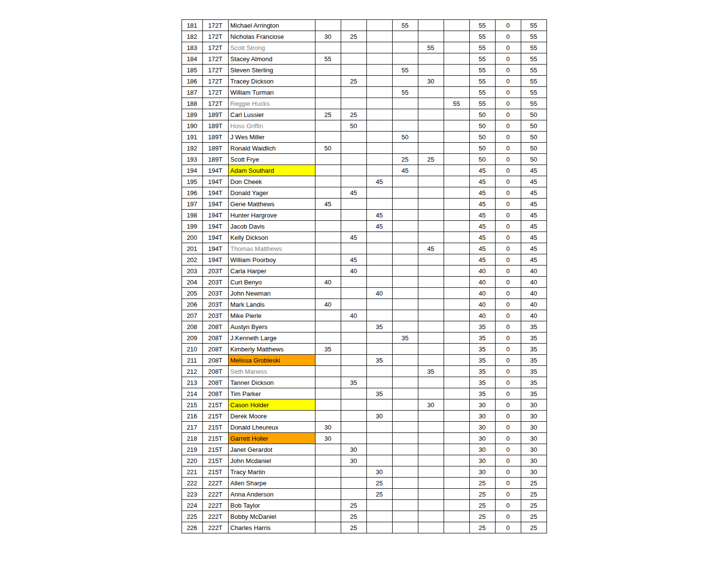| 181 | 172T | Michael Arrington | | | | 55 | | | 55 | 0 | 55 |
| 182 | 172T | Nicholas Franciose | 30 | 25 | | | | | 55 | 0 | 55 |
| 183 | 172T | Scott Strong | | | | | 55 | | 55 | 0 | 55 |
| 184 | 172T | Stacey Almond | 55 | | | | | | 55 | 0 | 55 |
| 185 | 172T | Steven Sterling | | | | 55 | | | 55 | 0 | 55 |
| 186 | 172T | Tracey Dickson | | 25 | | | 30 | | 55 | 0 | 55 |
| 187 | 172T | William Turman | | | | 55 | | | 55 | 0 | 55 |
| 188 | 172T | Reggie Hucks | | | | | | 55 | 55 | 0 | 55 |
| 189 | 189T | Carl Lussier | 25 | 25 | | | | | 50 | 0 | 50 |
| 190 | 189T | Hoss Griffin | | 50 | | | | | 50 | 0 | 50 |
| 191 | 189T | J Wes Miller | | | | 50 | | | 50 | 0 | 50 |
| 192 | 189T | Ronald Waidlich | 50 | | | | | | 50 | 0 | 50 |
| 193 | 189T | Scott Frye | | | | 25 | 25 | | 50 | 0 | 50 |
| 194 | 194T | Adam Southard | | | | 45 | | | 45 | 0 | 45 |
| 195 | 194T | Don Cheek | | | 45 | | | | 45 | 0 | 45 |
| 196 | 194T | Donald Yager | | 45 | | | | | 45 | 0 | 45 |
| 197 | 194T | Gene Matthews | 45 | | | | | | 45 | 0 | 45 |
| 198 | 194T | Hunter Hargrove | | | 45 | | | | 45 | 0 | 45 |
| 199 | 194T | Jacob Davis | | | 45 | | | | 45 | 0 | 45 |
| 200 | 194T | Kelly Dickson | | 45 | | | | | 45 | 0 | 45 |
| 201 | 194T | Thomas Matthews | | | | | 45 | | 45 | 0 | 45 |
| 202 | 194T | William Poorboy | | 45 | | | | | 45 | 0 | 45 |
| 203 | 203T | Carla Harper | | 40 | | | | | 40 | 0 | 40 |
| 204 | 203T | Curt Benyo | 40 | | | | | | 40 | 0 | 40 |
| 205 | 203T | John Newman | | | 40 | | | | 40 | 0 | 40 |
| 206 | 203T | Mark Landis | 40 | | | | | | 40 | 0 | 40 |
| 207 | 203T | Mike Pierle | | 40 | | | | | 40 | 0 | 40 |
| 208 | 208T | Austyn Byers | | | 35 | | | | 35 | 0 | 35 |
| 209 | 208T | J.Kenneth Large | | | | 35 | | | 35 | 0 | 35 |
| 210 | 208T | Kimberly Matthews | 35 | | | | | | 35 | 0 | 35 |
| 211 | 208T | Melissa Grobleski | | | 35 | | | | 35 | 0 | 35 |
| 212 | 208T | Seth Maness | | | | | 35 | | 35 | 0 | 35 |
| 213 | 208T | Tanner Dickson | | 35 | | | | | 35 | 0 | 35 |
| 214 | 208T | Tim Parker | | | 35 | | | | 35 | 0 | 35 |
| 215 | 215T | Cason Holder | | | | | 30 | | 30 | 0 | 30 |
| 216 | 215T | Derek Moore | | | 30 | | | | 30 | 0 | 30 |
| 217 | 215T | Donald Lheureux | 30 | | | | | | 30 | 0 | 30 |
| 218 | 215T | Garrett Holler | 30 | | | | | | 30 | 0 | 30 |
| 219 | 215T | Janet Gerardot | | 30 | | | | | 30 | 0 | 30 |
| 220 | 215T | John Mcdaniel | | 30 | | | | | 30 | 0 | 30 |
| 221 | 215T | Tracy Martin | | | 30 | | | | 30 | 0 | 30 |
| 222 | 222T | Allen Sharpe | | | 25 | | | | 25 | 0 | 25 |
| 223 | 222T | Anna Anderson | | | 25 | | | | 25 | 0 | 25 |
| 224 | 222T | Bob Taylor | | 25 | | | | | 25 | 0 | 25 |
| 225 | 222T | Bobby McDaniel | | 25 | | | | | 25 | 0 | 25 |
| 226 | 222T | Charles Harris | | 25 | | | | | 25 | 0 | 25 |